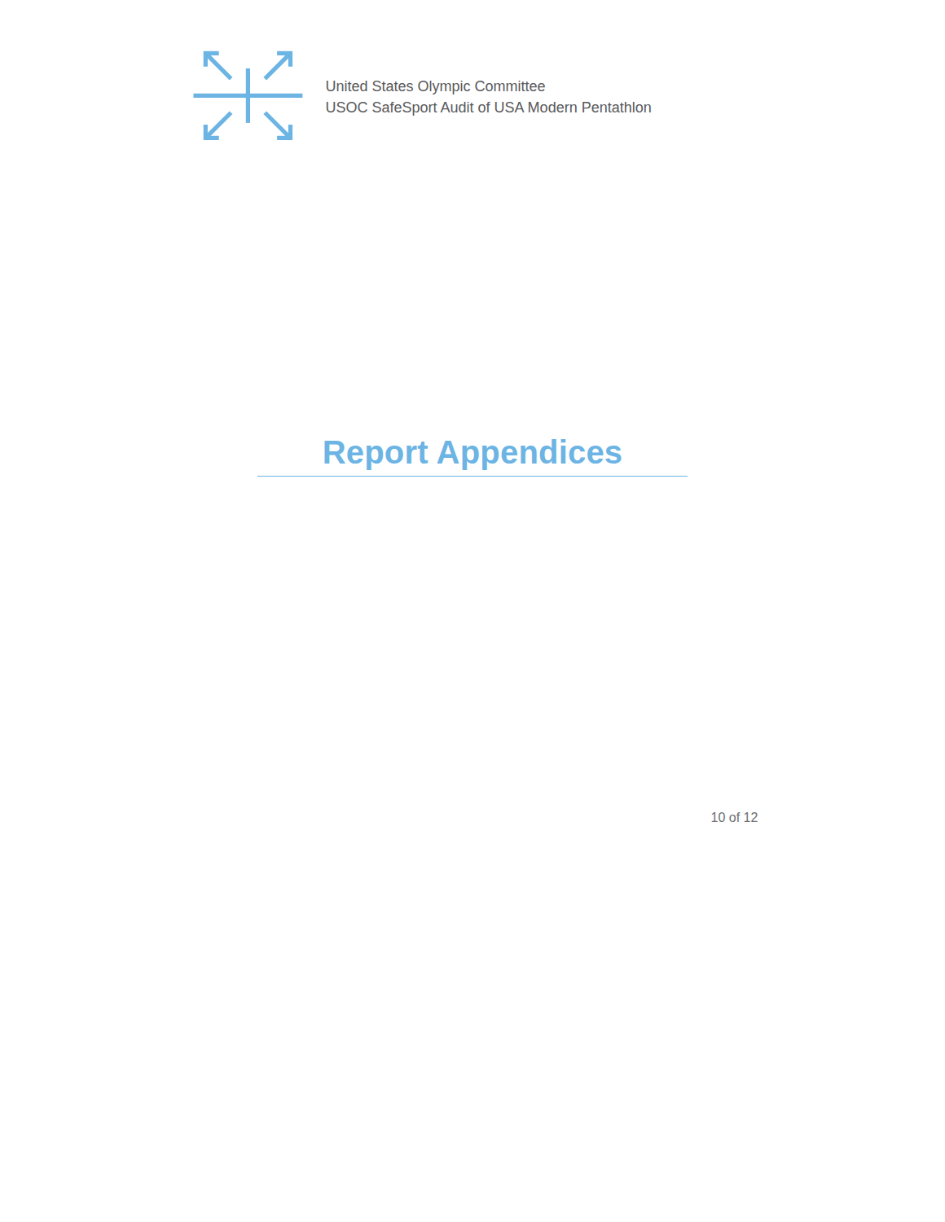United States Olympic Committee
USOC SafeSport Audit of USA Modern Pentathlon
Report Appendices
10 of 12